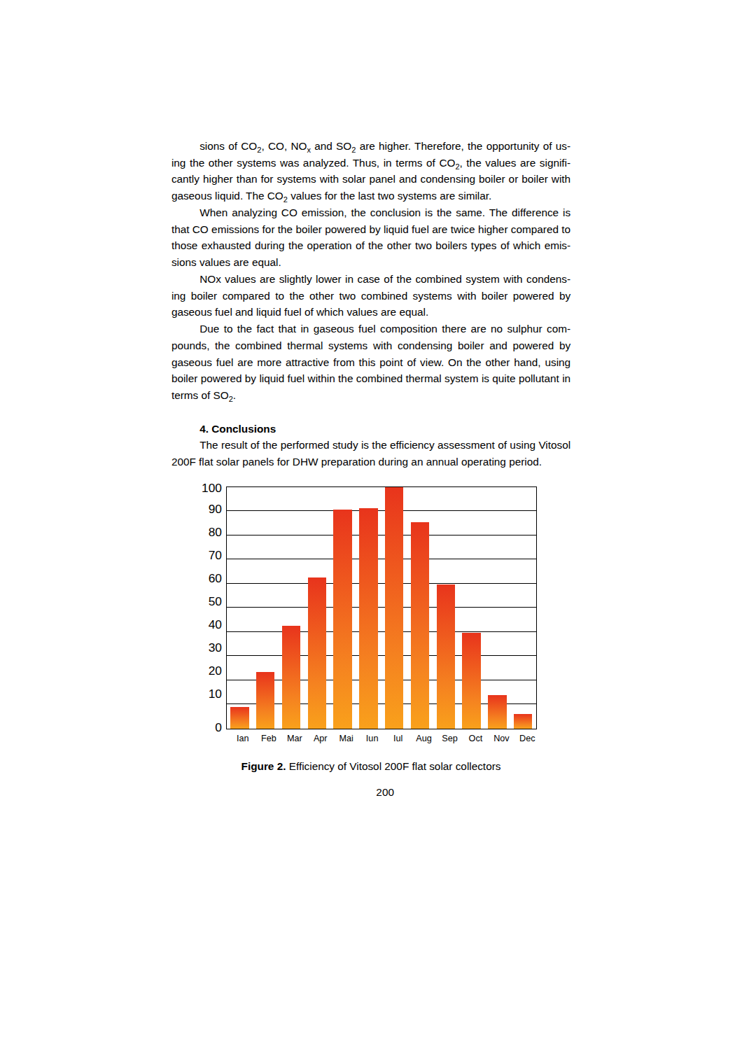sions of CO2, CO, NOx and SO2 are higher. Therefore, the opportunity of using the other systems was analyzed. Thus, in terms of CO2, the values are significantly higher than for systems with solar panel and condensing boiler or boiler with gaseous liquid. The CO2 values for the last two systems are similar.
When analyzing CO emission, the conclusion is the same. The difference is that CO emissions for the boiler powered by liquid fuel are twice higher compared to those exhausted during the operation of the other two boilers types of which emissions values are equal.
NOx values are slightly lower in case of the combined system with condensing boiler compared to the other two combined systems with boiler powered by gaseous fuel and liquid fuel of which values are equal.
Due to the fact that in gaseous fuel composition there are no sulphur compounds, the combined thermal systems with condensing boiler and powered by gaseous fuel are more attractive from this point of view. On the other hand, using boiler powered by liquid fuel within the combined thermal system is quite pollutant in terms of SO2.
4. Conclusions
The result of the performed study is the efficiency assessment of using Vitosol 200F flat solar panels for DHW preparation during an annual operating period.
100 90 80 70 60 50 40 30 20 10 0
Ian Feb Mar Apr Mai Iun Iul Aug Sep Oct Nov Dec
Figure 2. Efficiency of Vitosol 200F flat solar collectors
200